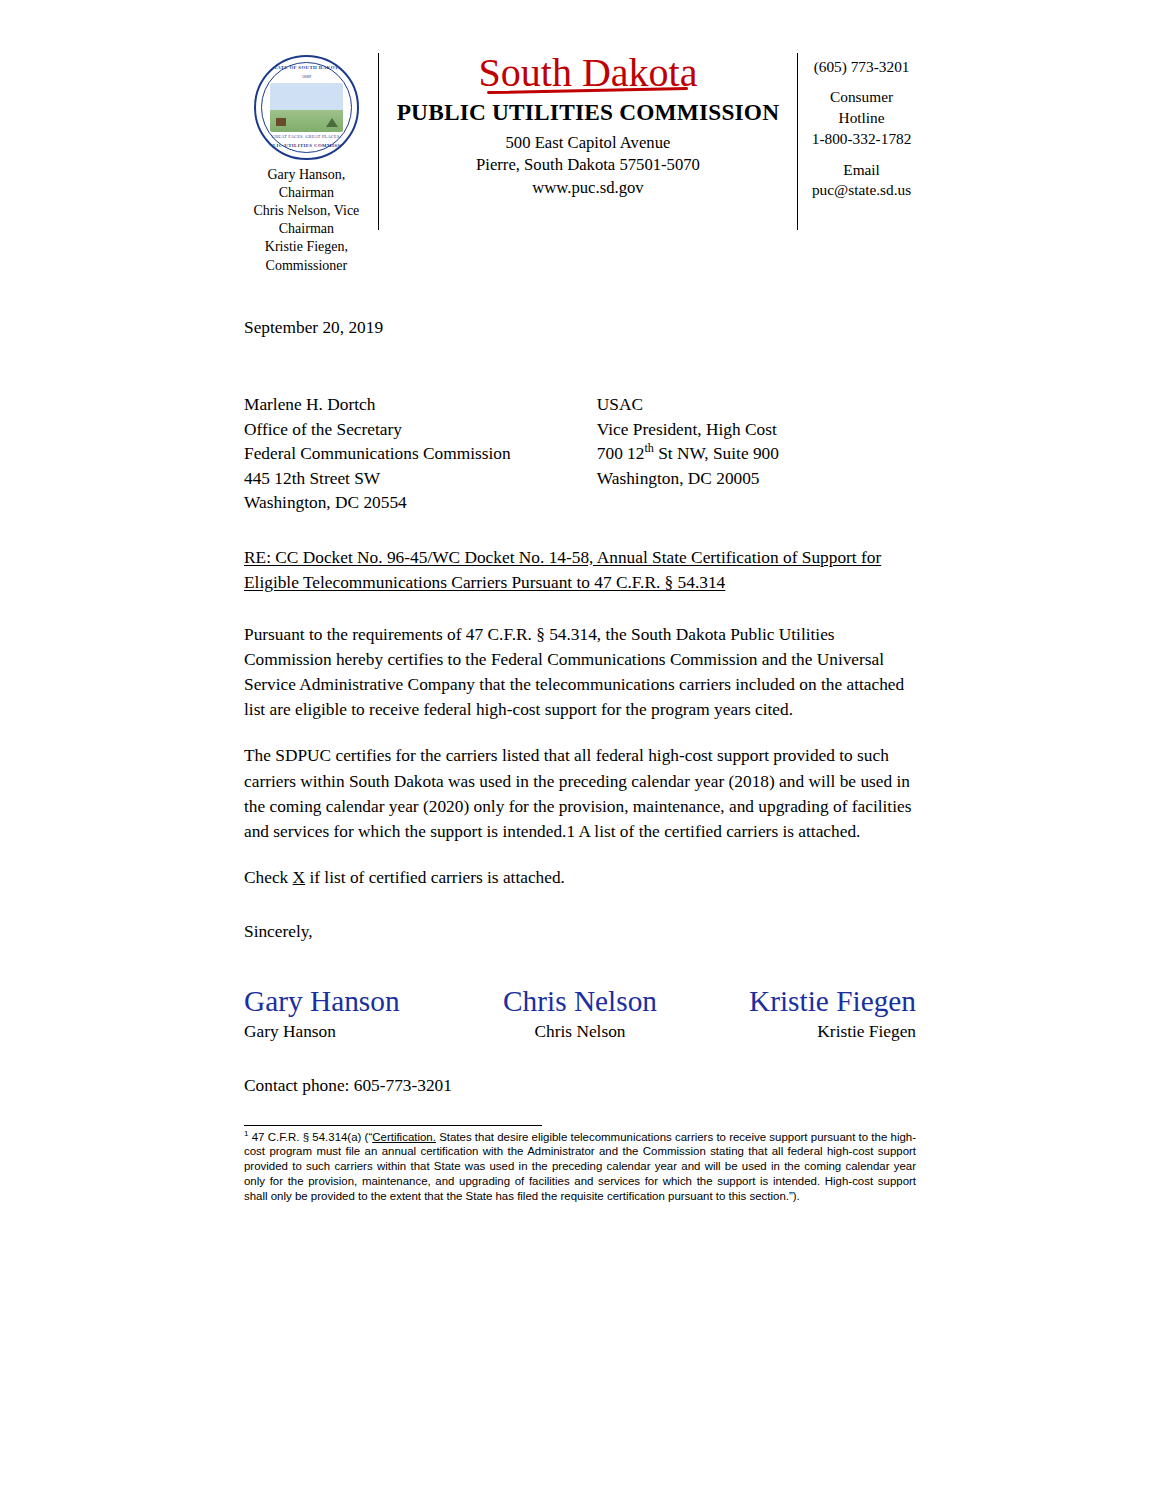State of South Dakota
1889
Great Faces. Great Places.
Public Utilities Commission
Gary Hanson, Chairman
Chris Nelson, Vice Chairman
Kristie Fiegen, Commissioner
South Dakota
PUBLIC UTILITIES COMMISSION
500 East Capitol Avenue
Pierre, South Dakota 57501-5070
www.puc.sd.gov
(605) 773-3201
Consumer Hotline
1-800-332-1782
Email
puc@state.sd.us
September 20, 2019
Marlene H. Dortch
Office of the Secretary
Federal Communications Commission
445 12th Street SW
Washington, DC 20554
USAC
Vice President, High Cost
700 12th St NW, Suite 900
Washington, DC 20005
RE: CC Docket No. 96-45/WC Docket No. 14-58, Annual State Certification of Support for Eligible Telecommunications Carriers Pursuant to 47 C.F.R. § 54.314
Pursuant to the requirements of 47 C.F.R. § 54.314, the South Dakota Public Utilities Commission hereby certifies to the Federal Communications Commission and the Universal Service Administrative Company that the telecommunications carriers included on the attached list are eligible to receive federal high-cost support for the program years cited.
The SDPUC certifies for the carriers listed that all federal high-cost support provided to such carriers within South Dakota was used in the preceding calendar year (2018) and will be used in the coming calendar year (2020) only for the provision, maintenance, and upgrading of facilities and services for which the support is intended.1 A list of the certified carriers is attached.
Check X if list of certified carriers is attached.
Sincerely,
Gary Hanson
Gary Hanson
Chris Nelson
Chris Nelson
Kristie Fiegen
Kristie Fiegen
Contact phone: 605-773-3201
1 47 C.F.R. § 54.314(a) (“Certification. States that desire eligible telecommunications carriers to receive support pursuant to the high-cost program must file an annual certification with the Administrator and the Commission stating that all federal high-cost support provided to such carriers within that State was used in the preceding calendar year and will be used in the coming calendar year only for the provision, maintenance, and upgrading of facilities and services for which the support is intended. High-cost support shall only be provided to the extent that the State has filed the requisite certification pursuant to this section.”).